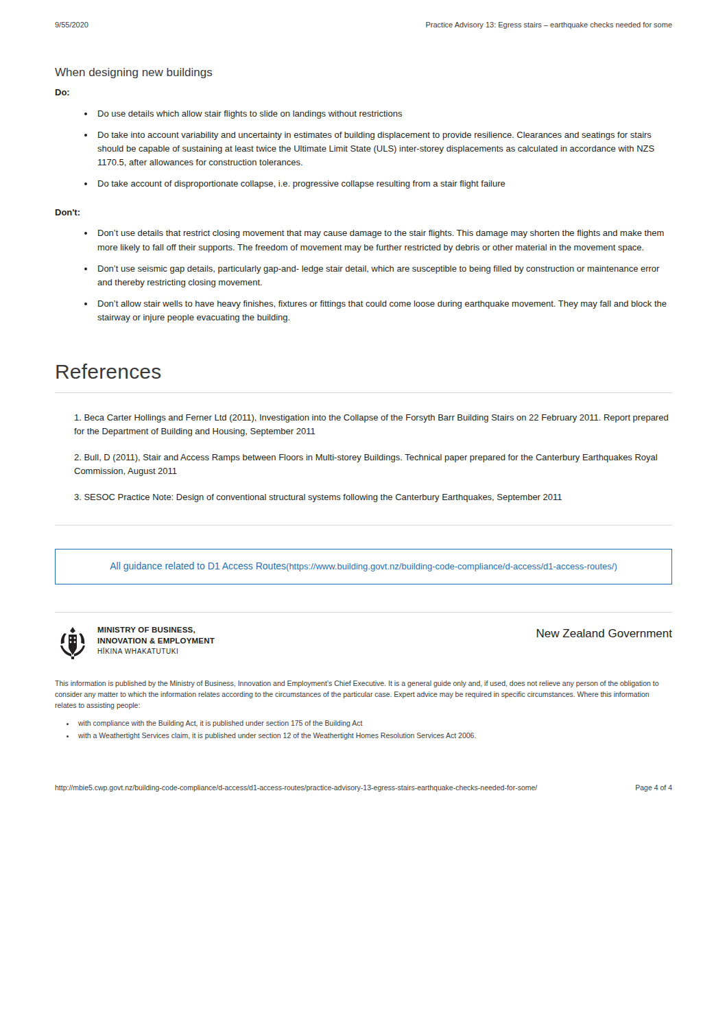9/55/2020 Practice Advisory 13: Egress stairs – earthquake checks needed for some
When designing new buildings
Do:
Do use details which allow stair flights to slide on landings without restrictions
Do take into account variability and uncertainty in estimates of building displacement to provide resilience. Clearances and seatings for stairs should be capable of sustaining at least twice the Ultimate Limit State (ULS) inter-storey displacements as calculated in accordance with NZS 1170.5, after allowances for construction tolerances.
Do take account of disproportionate collapse, i.e. progressive collapse resulting from a stair flight failure
Don't:
Don’t use details that restrict closing movement that may cause damage to the stair flights. This damage may shorten the flights and make them more likely to fall off their supports. The freedom of movement may be further restricted by debris or other material in the movement space.
Don’t use seismic gap details, particularly gap-and- ledge stair detail, which are susceptible to being filled by construction or maintenance error and thereby restricting closing movement.
Don’t allow stair wells to have heavy finishes, fixtures or fittings that could come loose during earthquake movement. They may fall and block the stairway or injure people evacuating the building.
References
1. Beca Carter Hollings and Ferner Ltd (2011), Investigation into the Collapse of the Forsyth Barr Building Stairs on 22 February 2011. Report prepared for the Department of Building and Housing, September 2011
2. Bull, D (2011), Stair and Access Ramps between Floors in Multi-storey Buildings. Technical paper prepared for the Canterbury Earthquakes Royal Commission, August 2011
3. SESOC Practice Note: Design of conventional structural systems following the Canterbury Earthquakes, September 2011
All guidance related to D1 Access Routes(https://www.building.govt.nz/building-code-compliance/d-access/d1-access-routes/)
MINISTRY OF BUSINESS,
INNOVATION & EMPLOYMENT
HĪKINA WHAKATUTUKI
New Zealand Government
This information is published by the Ministry of Business, Innovation and Employment’s Chief Executive. It is a general guide only and, if used, does not relieve any person of the obligation to consider any matter to which the information relates according to the circumstances of the particular case. Expert advice may be required in specific circumstances. Where this information relates to assisting people:
with compliance with the Building Act, it is published under section 175 of the Building Act
with a Weathertight Services claim, it is published under section 12 of the Weathertight Homes Resolution Services Act 2006.
http://mbie5.cwp.govt.nz/building-code-compliance/d-access/d1-access-routes/practice-advisory-13-egress-stairs-earthquake-checks-needed-for-some/ Page 4 of 4